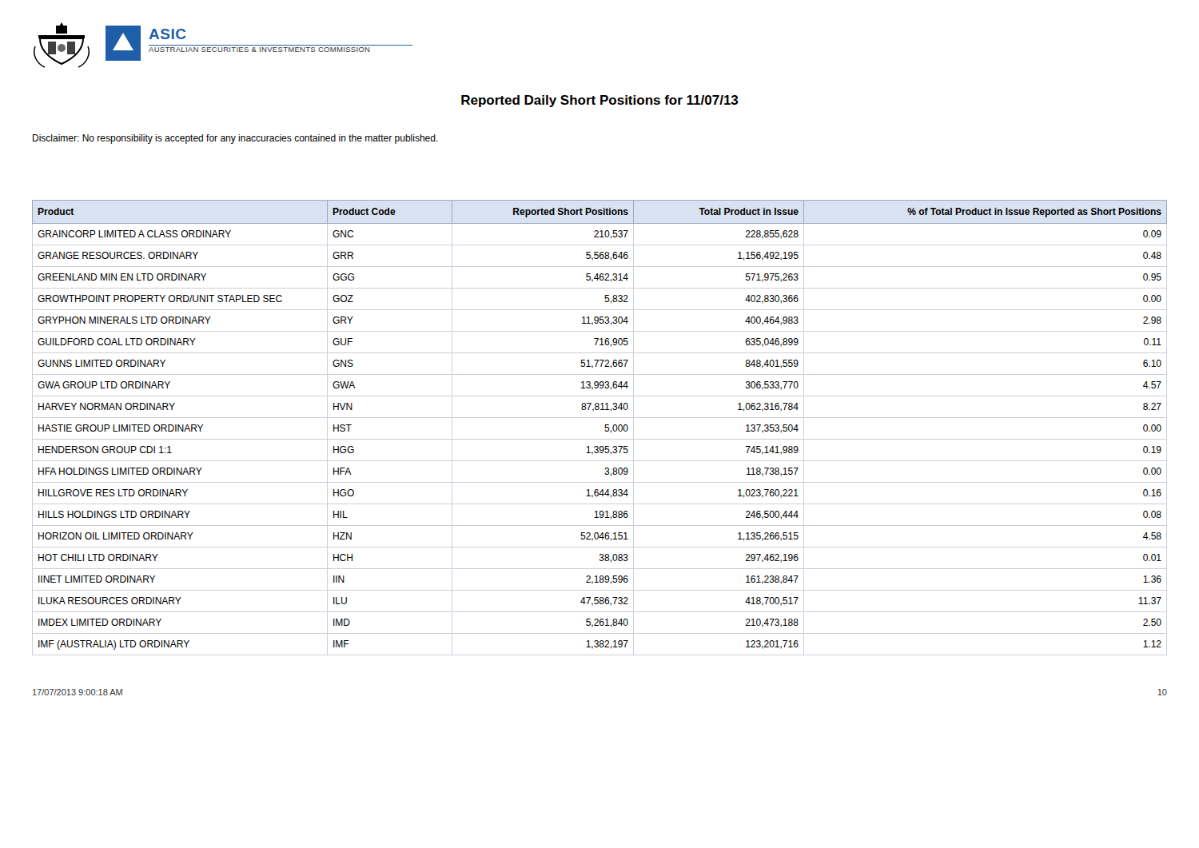ASIC
Australian Securities & Investments Commission
Reported Daily Short Positions for 11/07/13
Disclaimer: No responsibility is accepted for any inaccuracies contained in the matter published.
| Product | Product Code | Reported Short Positions | Total Product in Issue | % of Total Product in Issue Reported as Short Positions |
| --- | --- | --- | --- | --- |
| GRAINCORP LIMITED A CLASS ORDINARY | GNC | 210,537 | 228,855,628 | 0.09 |
| GRANGE RESOURCES. ORDINARY | GRR | 5,568,646 | 1,156,492,195 | 0.48 |
| GREENLAND MIN EN LTD ORDINARY | GGG | 5,462,314 | 571,975,263 | 0.95 |
| GROWTHPOINT PROPERTY ORD/UNIT STAPLED SEC | GOZ | 5,832 | 402,830,366 | 0.00 |
| GRYPHON MINERALS LTD ORDINARY | GRY | 11,953,304 | 400,464,983 | 2.98 |
| GUILDFORD COAL LTD ORDINARY | GUF | 716,905 | 635,046,899 | 0.11 |
| GUNNS LIMITED ORDINARY | GNS | 51,772,667 | 848,401,559 | 6.10 |
| GWA GROUP LTD ORDINARY | GWA | 13,993,644 | 306,533,770 | 4.57 |
| HARVEY NORMAN ORDINARY | HVN | 87,811,340 | 1,062,316,784 | 8.27 |
| HASTIE GROUP LIMITED ORDINARY | HST | 5,000 | 137,353,504 | 0.00 |
| HENDERSON GROUP CDI 1:1 | HGG | 1,395,375 | 745,141,989 | 0.19 |
| HFA HOLDINGS LIMITED ORDINARY | HFA | 3,809 | 118,738,157 | 0.00 |
| HILLGROVE RES LTD ORDINARY | HGO | 1,644,834 | 1,023,760,221 | 0.16 |
| HILLS HOLDINGS LTD ORDINARY | HIL | 191,886 | 246,500,444 | 0.08 |
| HORIZON OIL LIMITED ORDINARY | HZN | 52,046,151 | 1,135,266,515 | 4.58 |
| HOT CHILI LTD ORDINARY | HCH | 38,083 | 297,462,196 | 0.01 |
| IINET LIMITED ORDINARY | IIN | 2,189,596 | 161,238,847 | 1.36 |
| ILUKA RESOURCES ORDINARY | ILU | 47,586,732 | 418,700,517 | 11.37 |
| IMDEX LIMITED ORDINARY | IMD | 5,261,840 | 210,473,188 | 2.50 |
| IMF (AUSTRALIA) LTD ORDINARY | IMF | 1,382,197 | 123,201,716 | 1.12 |
17/07/2013 9:00:18 AM 10